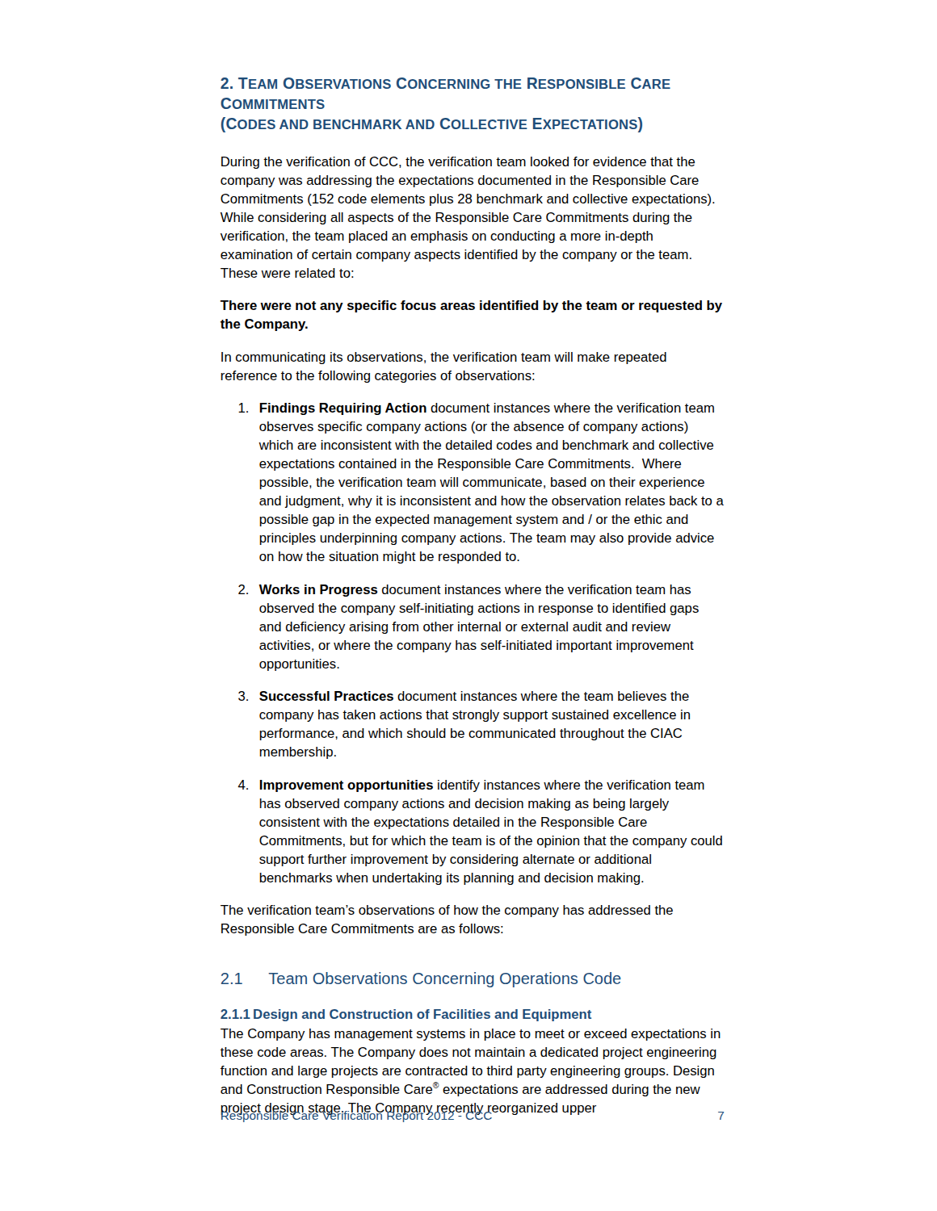2. TEAM OBSERVATIONS CONCERNING THE RESPONSIBLE CARE COMMITMENTS
(CODES AND BENCHMARK AND COLLECTIVE EXPECTATIONS)
During the verification of CCC, the verification team looked for evidence that the company was addressing the expectations documented in the Responsible Care Commitments (152 code elements plus 28 benchmark and collective expectations). While considering all aspects of the Responsible Care Commitments during the verification, the team placed an emphasis on conducting a more in-depth examination of certain company aspects identified by the company or the team. These were related to:
There were not any specific focus areas identified by the team or requested by the Company.
In communicating its observations, the verification team will make repeated reference to the following categories of observations:
Findings Requiring Action document instances where the verification team observes specific company actions (or the absence of company actions) which are inconsistent with the detailed codes and benchmark and collective expectations contained in the Responsible Care Commitments. Where possible, the verification team will communicate, based on their experience and judgment, why it is inconsistent and how the observation relates back to a possible gap in the expected management system and / or the ethic and principles underpinning company actions. The team may also provide advice on how the situation might be responded to.
Works in Progress document instances where the verification team has observed the company self-initiating actions in response to identified gaps and deficiency arising from other internal or external audit and review activities, or where the company has self-initiated important improvement opportunities.
Successful Practices document instances where the team believes the company has taken actions that strongly support sustained excellence in performance, and which should be communicated throughout the CIAC membership.
Improvement opportunities identify instances where the verification team has observed company actions and decision making as being largely consistent with the expectations detailed in the Responsible Care Commitments, but for which the team is of the opinion that the company could support further improvement by considering alternate or additional benchmarks when undertaking its planning and decision making.
The verification team’s observations of how the company has addressed the Responsible Care Commitments are as follows:
2.1 Team Observations Concerning Operations Code
2.1.1 Design and Construction of Facilities and Equipment
The Company has management systems in place to meet or exceed expectations in these code areas. The Company does not maintain a dedicated project engineering function and large projects are contracted to third party engineering groups. Design and Construction Responsible Care® expectations are addressed during the new project design stage. The Company recently reorganized upper
Responsible Care Verification Report 2012 - CCC 7